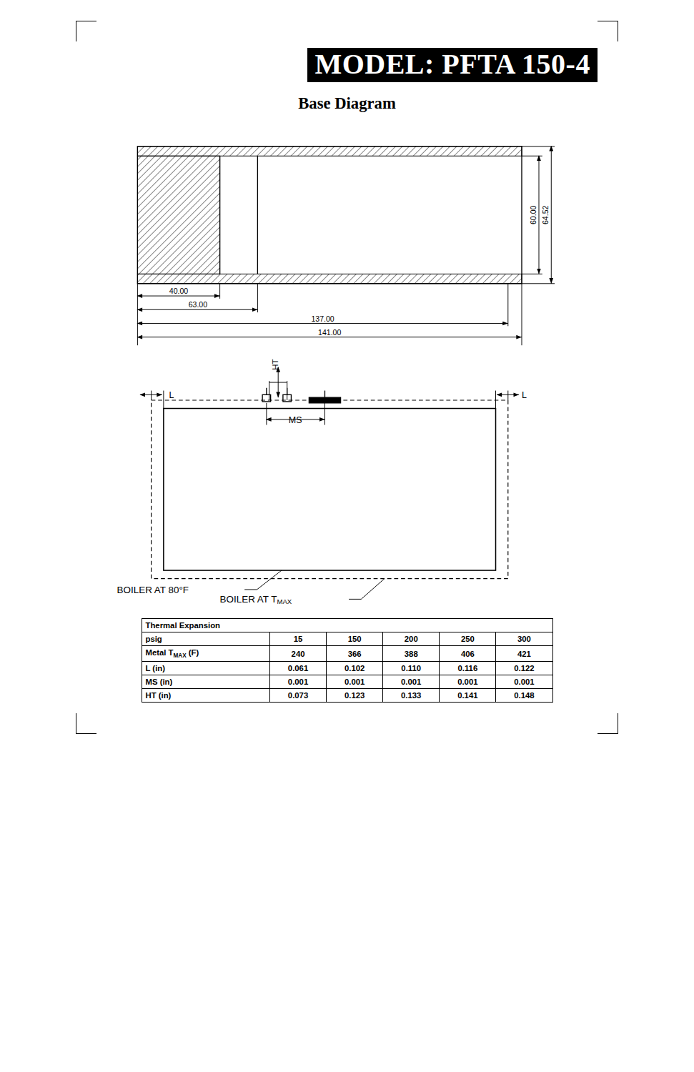MODEL: PFTA 150-4
Base Diagram
60.00 64.52 40.00 63.00 137.00 141.00 HT L L MS BOILER AT 80°F BOILER AT TMAX
Thermal Expansion
| psig | 15 | 150 | 200 | 250 | 300 |
| --- | --- | --- | --- | --- | --- |
| Metal T MAX (F) | 240 | 366 | 388 | 406 | 421 |
| L (in) | 0.061 | 0.102 | 0.110 | 0.116 | 0.122 |
| MS (in) | 0.001 | 0.001 | 0.001 | 0.001 | 0.001 |
| HT (in) | 0.073 | 0.123 | 0.133 | 0.141 | 0.148 |